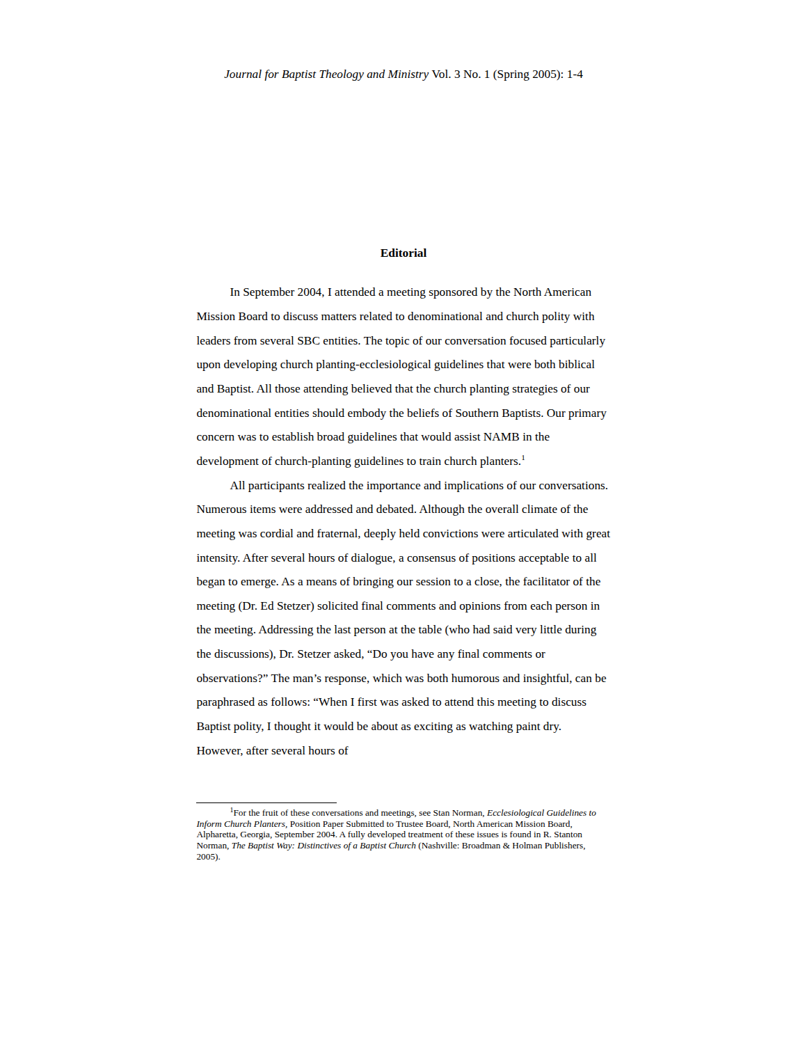Journal for Baptist Theology and Ministry Vol. 3 No. 1 (Spring 2005): 1-4
Editorial
In September 2004, I attended a meeting sponsored by the North American Mission Board to discuss matters related to denominational and church polity with leaders from several SBC entities. The topic of our conversation focused particularly upon developing church planting-ecclesiological guidelines that were both biblical and Baptist. All those attending believed that the church planting strategies of our denominational entities should embody the beliefs of Southern Baptists. Our primary concern was to establish broad guidelines that would assist NAMB in the development of church-planting guidelines to train church planters.1
All participants realized the importance and implications of our conversations. Numerous items were addressed and debated. Although the overall climate of the meeting was cordial and fraternal, deeply held convictions were articulated with great intensity. After several hours of dialogue, a consensus of positions acceptable to all began to emerge. As a means of bringing our session to a close, the facilitator of the meeting (Dr. Ed Stetzer) solicited final comments and opinions from each person in the meeting. Addressing the last person at the table (who had said very little during the discussions), Dr. Stetzer asked, “Do you have any final comments or observations?” The man’s response, which was both humorous and insightful, can be paraphrased as follows: “When I first was asked to attend this meeting to discuss Baptist polity, I thought it would be about as exciting as watching paint dry. However, after several hours of
1For the fruit of these conversations and meetings, see Stan Norman, Ecclesiological Guidelines to Inform Church Planters, Position Paper Submitted to Trustee Board, North American Mission Board, Alpharetta, Georgia, September 2004. A fully developed treatment of these issues is found in R. Stanton Norman, The Baptist Way: Distinctives of a Baptist Church (Nashville: Broadman & Holman Publishers, 2005).